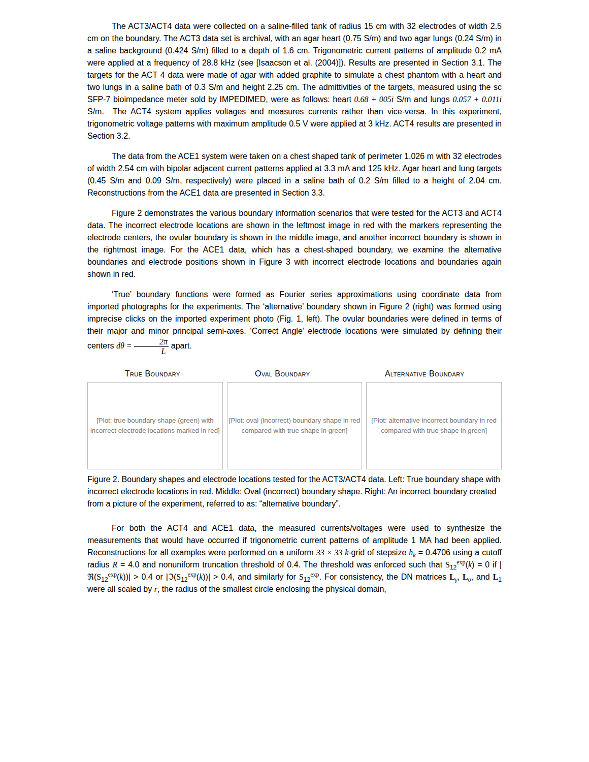The ACT3/ACT4 data were collected on a saline-filled tank of radius 15 cm with 32 electrodes of width 2.5 cm on the boundary. The ACT3 data set is archival, with an agar heart (0.75 S/m) and two agar lungs (0.24 S/m) in a saline background (0.424 S/m) filled to a depth of 1.6 cm. Trigonometric current patterns of amplitude 0.2 mA were applied at a frequency of 28.8 kHz (see [Isaacson et al. (2004)]). Results are presented in Section 3.1. The targets for the ACT 4 data were made of agar with added graphite to simulate a chest phantom with a heart and two lungs in a saline bath of 0.3 S/m and height 2.25 cm. The admittivities of the targets, measured using the sc SFP-7 bioimpedance meter sold by IMPEDIMED, were as follows: heart 0.68 + 005i S/m and lungs 0.057 + 0.011i S/m. The ACT4 system applies voltages and measures currents rather than vice-versa. In this experiment, trigonometric voltage patterns with maximum amplitude 0.5 V were applied at 3 kHz. ACT4 results are presented in Section 3.2.
The data from the ACE1 system were taken on a chest shaped tank of perimeter 1.026 m with 32 electrodes of width 2.54 cm with bipolar adjacent current patterns applied at 3.3 mA and 125 kHz. Agar heart and lung targets (0.45 S/m and 0.09 S/m, respectively) were placed in a saline bath of 0.2 S/m filled to a height of 2.04 cm. Reconstructions from the ACE1 data are presented in Section 3.3.
Figure 2 demonstrates the various boundary information scenarios that were tested for the ACT3 and ACT4 data. The incorrect electrode locations are shown in the leftmost image in red with the markers representing the electrode centers, the ovular boundary is shown in the middle image, and another incorrect boundary is shown in the rightmost image. For the ACE1 data, which has a chest-shaped boundary, we examine the alternative boundaries and electrode positions shown in Figure 3 with incorrect electrode locations and boundaries again shown in red.
‘True’ boundary functions were formed as Fourier series approximations using coordinate data from imported photographs for the experiments. The ‘alternative’ boundary shown in Figure 2 (right) was formed using imprecise clicks on the imported experiment photo (Fig. 1, left). The ovular boundaries were defined in terms of their major and minor principal semi-axes. ‘Correct Angle’ electrode locations were simulated by defining their centers dθ = 2π L apart.
True Boundary Oval Boundary Alternative Boundary
[Plot: true boundary shape (green) with incorrect electrode locations marked in red]
[Plot: oval (incorrect) boundary shape in red compared with true shape in green]
[Plot: alternative incorrect boundary in red compared with true shape in green]
Figure 2. Boundary shapes and electrode locations tested for the ACT3/ACT4 data. Left: True boundary shape with incorrect electrode locations in red. Middle: Oval (incorrect) boundary shape. Right: An incorrect boundary created from a picture of the experiment, referred to as: “alternative boundary”.
For both the ACT4 and ACE1 data, the measured currents/voltages were used to synthesize the measurements that would have occurred if trigonometric current patterns of amplitude 1 MA had been applied. Reconstructions for all examples were performed on a uniform 33 × 33 k-grid of stepsize hk = 0.4706 using a cutoff radius R = 4.0 and nonuniform truncation threshold of 0.4. The threshold was enforced such that S12exp(k) = 0 if |ℜ(S12exp(k))| > 0.4 or |ℑ(S12exp(k))| > 0.4, and similarly for S12exp. For consistency, the DN matrices Lγ, Lσ, and L1 were all scaled by r, the radius of the smallest circle enclosing the physical domain,